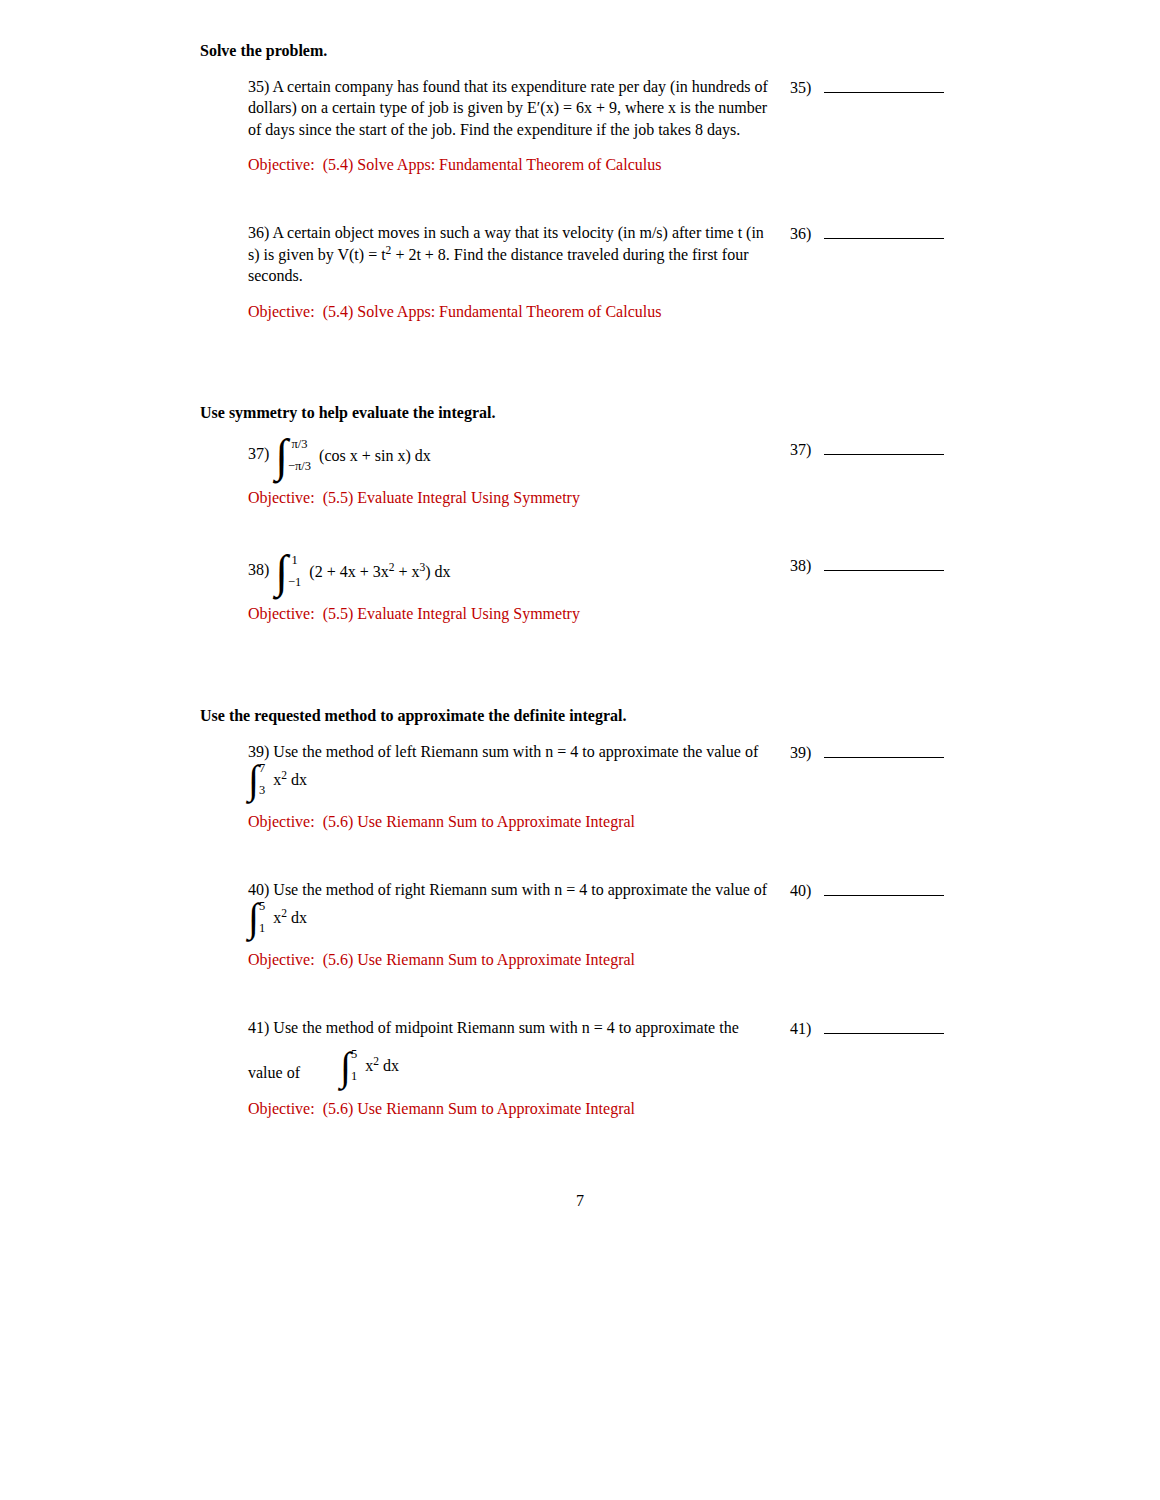Solve the problem.
35) A certain company has found that its expenditure rate per day (in hundreds of dollars) on a certain type of job is given by E′(x) = 6x + 9, where x is the number of days since the start of the job. Find the expenditure if the job takes 8 days.
Objective: (5.4) Solve Apps: Fundamental Theorem of Calculus
35)
36) A certain object moves in such a way that its velocity (in m/s) after time t (in s) is given by V(t) = t2 + 2t + 8. Find the distance traveled during the first four seconds.
Objective: (5.4) Solve Apps: Fundamental Theorem of Calculus
36)
Use symmetry to help evaluate the integral.
37) ∫ π/3 −π/3 (cos x + sin x) dx
Objective: (5.5) Evaluate Integral Using Symmetry
37)
38) ∫ 1 −1 (2 + 4x + 3x2 + x3) dx
Objective: (5.5) Evaluate Integral Using Symmetry
38)
Use the requested method to approximate the definite integral.
39) Use the method of left Riemann sum with n = 4 to approximate the value of ∫ 7 3 x2 dx
Objective: (5.6) Use Riemann Sum to Approximate Integral
39)
40) Use the method of right Riemann sum with n = 4 to approximate the value of ∫ 5 1 x2 dx
Objective: (5.6) Use Riemann Sum to Approximate Integral
40)
41) Use the method of midpoint Riemann sum with n = 4 to approximate the value of
∫ 5 1 x2 dx
Objective: (5.6) Use Riemann Sum to Approximate Integral
41)
7